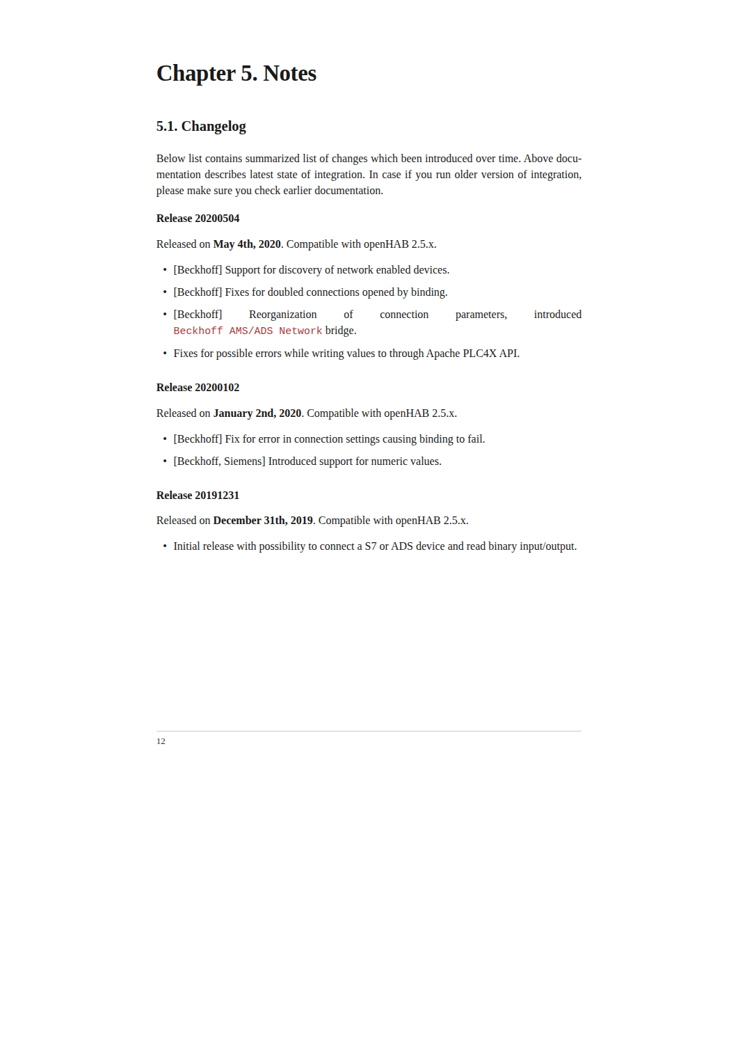Chapter 5. Notes
5.1. Changelog
Below list contains summarized list of changes which been introduced over time. Above documentation describes latest state of integration. In case if you run older version of integration, please make sure you check earlier documentation.
Release 20200504
Released on May 4th, 2020. Compatible with openHAB 2.5.x.
[Beckhoff] Support for discovery of network enabled devices.
[Beckhoff] Fixes for doubled connections opened by binding.
[Beckhoff] Reorganization of connection parameters, introduced Beckhoff AMS/ADS Network bridge.
Fixes for possible errors while writing values to through Apache PLC4X API.
Release 20200102
Released on January 2nd, 2020. Compatible with openHAB 2.5.x.
[Beckhoff] Fix for error in connection settings causing binding to fail.
[Beckhoff, Siemens] Introduced support for numeric values.
Release 20191231
Released on December 31th, 2019. Compatible with openHAB 2.5.x.
Initial release with possibility to connect a S7 or ADS device and read binary input/output.
12